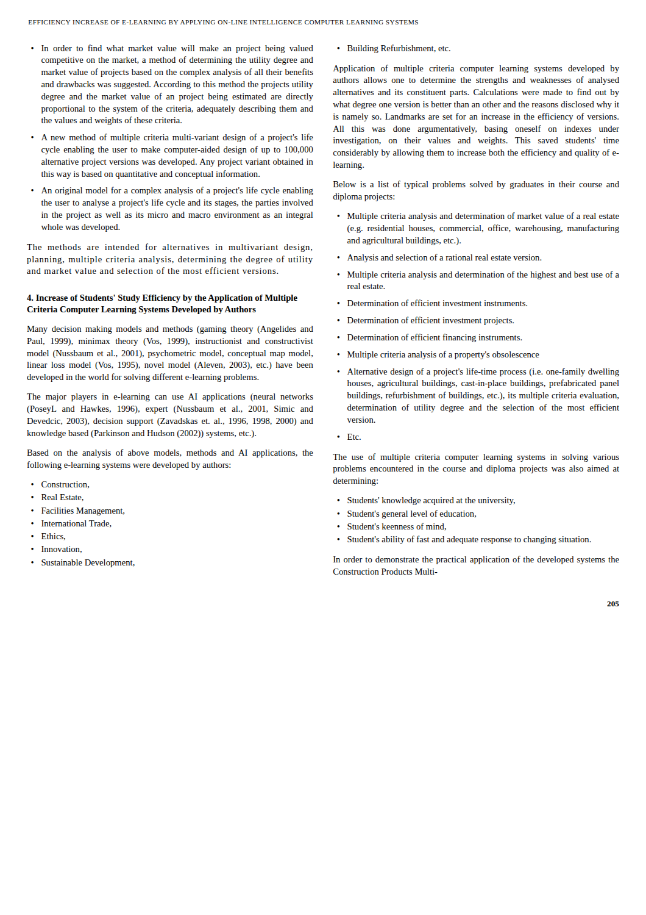EFFICIENCY INCREASE OF E-LEARNING BY APPLYING ON-LINE INTELLIGENCE COMPUTER LEARNING SYSTEMS
In order to find what market value will make an project being valued competitive on the market, a method of determining the utility degree and market value of projects based on the complex analysis of all their benefits and drawbacks was suggested. According to this method the projects utility degree and the market value of an project being estimated are directly proportional to the system of the criteria, adequately describing them and the values and weights of these criteria.
A new method of multiple criteria multi-variant design of a project's life cycle enabling the user to make computer-aided design of up to 100,000 alternative project versions was developed. Any project variant obtained in this way is based on quantitative and conceptual information.
An original model for a complex analysis of a project's life cycle enabling the user to analyse a project's life cycle and its stages, the parties involved in the project as well as its micro and macro environment as an integral whole was developed.
The methods are intended for alternatives in multivariant design, planning, multiple criteria analysis, determining the degree of utility and market value and selection of the most efficient versions.
4. Increase of Students' Study Efficiency by the Application of Multiple Criteria Computer Learning Systems Developed by Authors
Many decision making models and methods (gaming theory (Angelides and Paul, 1999), minimax theory (Vos, 1999), instructionist and constructivist model (Nussbaum et al., 2001), psychometric model, conceptual map model, linear loss model (Vos, 1995), novel model (Aleven, 2003), etc.) have been developed in the world for solving different e-learning problems.
The major players in e-learning can use AI applications (neural networks (PoseyL and Hawkes, 1996), expert (Nussbaum et al., 2001, Simic and Devedcic, 2003), decision support (Zavadskas et. al., 1996, 1998, 2000) and knowledge based (Parkinson and Hudson (2002)) systems, etc.).
Based on the analysis of above models, methods and AI applications, the following e-learning systems were developed by authors:
Construction,
Real Estate,
Facilities Management,
International Trade,
Ethics,
Innovation,
Sustainable Development,
Building Refurbishment, etc.
Application of multiple criteria computer learning systems developed by authors allows one to determine the strengths and weaknesses of analysed alternatives and its constituent parts. Calculations were made to find out by what degree one version is better than an other and the reasons disclosed why it is namely so. Landmarks are set for an increase in the efficiency of versions. All this was done argumentatively, basing oneself on indexes under investigation, on their values and weights. This saved students' time considerably by allowing them to increase both the efficiency and quality of e-learning.
Below is a list of typical problems solved by graduates in their course and diploma projects:
Multiple criteria analysis and determination of market value of a real estate (e.g. residential houses, commercial, office, warehousing, manufacturing and agricultural buildings, etc.).
Analysis and selection of a rational real estate version.
Multiple criteria analysis and determination of the highest and best use of a real estate.
Determination of efficient investment instruments.
Determination of efficient investment projects.
Determination of efficient financing instruments.
Multiple criteria analysis of a property's obsolescence
Alternative design of a project's life-time process (i.e. one-family dwelling houses, agricultural buildings, cast-in-place buildings, prefabricated panel buildings, refurbishment of buildings, etc.), its multiple criteria evaluation, determination of utility degree and the selection of the most efficient version.
Etc.
The use of multiple criteria computer learning systems in solving various problems encountered in the course and diploma projects was also aimed at determining:
Students' knowledge acquired at the university,
Student's general level of education,
Student's keenness of mind,
Student's ability of fast and adequate response to changing situation.
In order to demonstrate the practical application of the developed systems the Construction Products Multi-
205